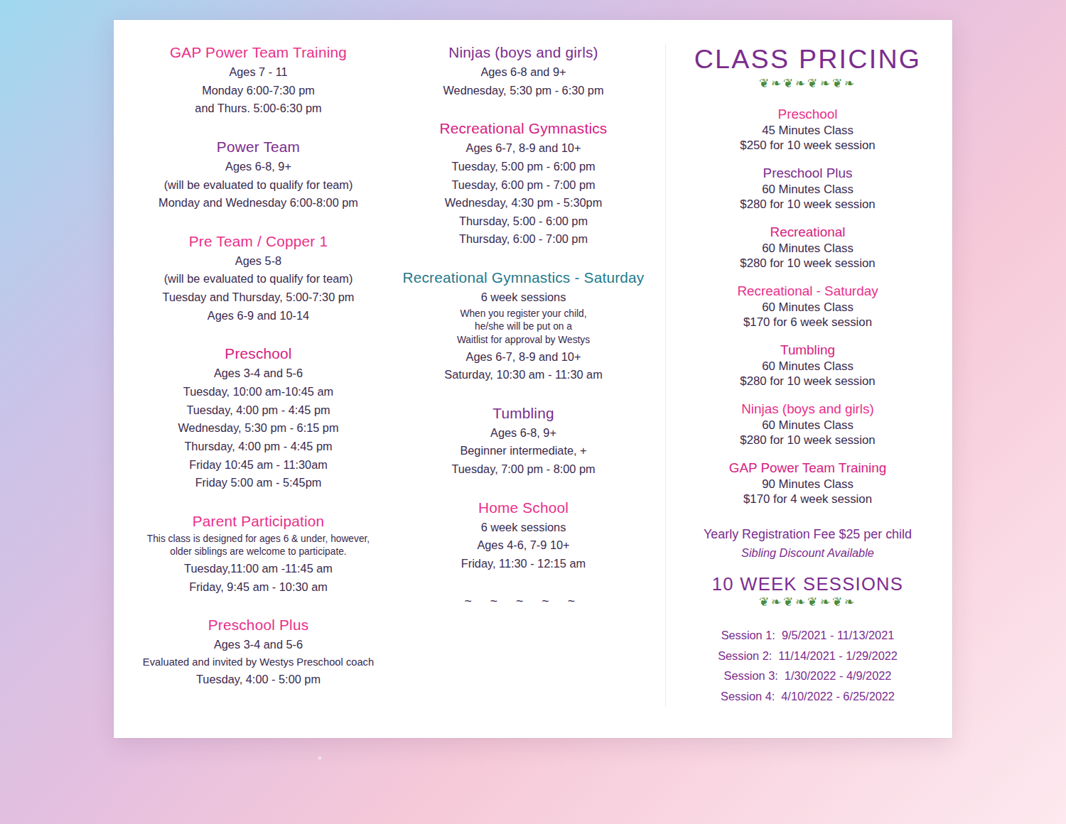GAP Power Team Training
Ages 7 - 11
Monday 6:00-7:30 pm
and Thurs. 5:00-6:30 pm
Power Team
Ages 6-8, 9+
(will be evaluated to qualify for team)
Monday and Wednesday 6:00-8:00 pm
Pre Team / Copper 1
Ages 5-8
(will be evaluated to qualify for team)
Tuesday and Thursday, 5:00-7:30 pm
Ages 6-9 and 10-14
Preschool
Ages 3-4 and 5-6
Tuesday, 10:00 am-10:45 am
Tuesday, 4:00 pm - 4:45 pm
Wednesday, 5:30 pm - 6:15 pm
Thursday, 4:00 pm - 4:45 pm
Friday 10:45 am - 11:30am
Friday 5:00 am - 5:45pm
Parent Participation
This class is designed for ages 6 & under, however,
older siblings are welcome to participate.
Tuesday,11:00 am -11:45 am
Friday, 9:45 am - 10:30 am
Preschool Plus
Ages 3-4 and 5-6
Evaluated and invited by Westys Preschool coach
Tuesday, 4:00 - 5:00 pm
Ninjas (boys and girls)
Ages 6-8 and 9+
Wednesday, 5:30 pm - 6:30 pm
Recreational Gymnastics
Ages 6-7, 8-9 and 10+
Tuesday, 5:00 pm - 6:00 pm
Tuesday, 6:00 pm - 7:00 pm
Wednesday, 4:30 pm - 5:30pm
Thursday, 5:00 - 6:00 pm
Thursday, 6:00 - 7:00 pm
Recreational Gymnastics - Saturday
6 week sessions
When you register your child,
he/she will be put on a
Waitlist for approval by Westys
Ages 6-7, 8-9 and 10+
Saturday, 10:30 am - 11:30 am
Tumbling
Ages 6-8, 9+
Beginner intermediate, +
Tuesday, 7:00 pm - 8:00 pm
Home School
6 week sessions
Ages 4-6, 7-9 10+
Friday, 11:30 - 12:15 am
~ ~ ~ ~ ~
CLASS PRICING
❦❧❦❧❦❧❦❧
Preschool
45 Minutes Class
$250 for 10 week session
Preschool Plus
60 Minutes Class
$280 for 10 week session
Recreational
60 Minutes Class
$280 for 10 week session
Recreational - Saturday
60 Minutes Class
$170 for 6 week session
Tumbling
60 Minutes Class
$280 for 10 week session
Ninjas (boys and girls)
60 Minutes Class
$280 for 10 week session
GAP Power Team Training
90 Minutes Class
$170 for 4 week session
Yearly Registration Fee $25 per child Sibling Discount Available
10 WEEK SESSIONS
❦❧❦❧❦❧❦❧
Session 1: 9/5/2021 - 11/13/2021
Session 2: 11/14/2021 - 1/29/2022
Session 3: 1/30/2022 - 4/9/2022
Session 4: 4/10/2022 - 6/25/2022